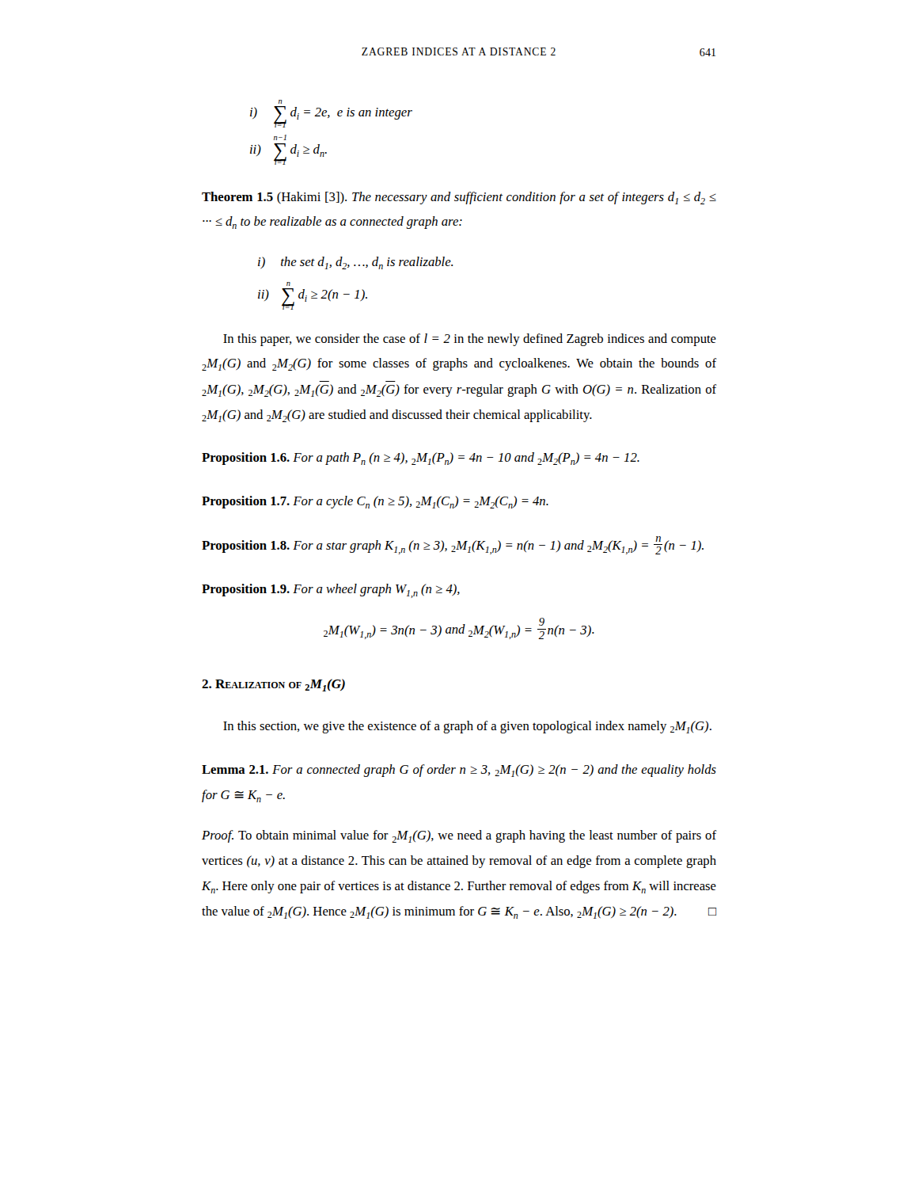Zagreb indices at a distance 2 641
i) n∑i=1di = 2e, e is an integer
ii) n−1∑i=1di ≥ dn.
Theorem 1.5 (Hakimi [3]). The necessary and sufficient condition for a set of integers d1 ≤ d2 ≤ ··· ≤ dn to be realizable as a connected graph are:
i) the set d1, d2, …, dn is realizable.
ii) n∑i=1di ≥ 2(n − 1).
In this paper, we consider the case of l = 2 in the newly defined Zagreb indices and compute 2 M1(G) and 2 M2(G) for some classes of graphs and cycloalkenes. We obtain the bounds of 2 M1(G), 2 M2(G), 2 M1(G) and 2 M2(G) for every r-regular graph G with O(G) = n. Realization of 2 M1(G) and 2 M2(G) are studied and discussed their chemical applicability.
Proposition 1.6. For a path Pn (n ≥ 4), 2 M1(Pn) = 4n − 10 and 2 M2(Pn) = 4n − 12.
Proposition 1.7. For a cycle Cn (n ≥ 5), 2 M1(Cn) = 2 M2(Cn) = 4n.
Proposition 1.8. For a star graph K1,n (n ≥ 3), 2 M1(K1,n) = n(n − 1) and 2 M2(K1,n) = n 2(n − 1).
Proposition 1.9. For a wheel graph W1,n (n ≥ 4),
2 M1(W1,n) = 3n(n − 3) and 2 M2(W1,n) = 92n(n − 3).
2. Realization of 2 M1(G)
In this section, we give the existence of a graph of a given topological index namely 2 M1(G).
Lemma 2.1. For a connected graph G of order n ≥ 3, 2 M1(G) ≥ 2(n − 2) and the equality holds for G ≅ Kn − e.
Proof. To obtain minimal value for 2 M1(G), we need a graph having the least number of pairs of vertices (u, v) at a distance 2. This can be attained by removal of an edge from a complete graph Kn. Here only one pair of vertices is at distance 2. Further removal of edges from Kn will increase the value of 2 M1(G). Hence 2 M1(G) is minimum for G ≅ Kn − e. Also, 2 M1(G) ≥ 2(n − 2).□